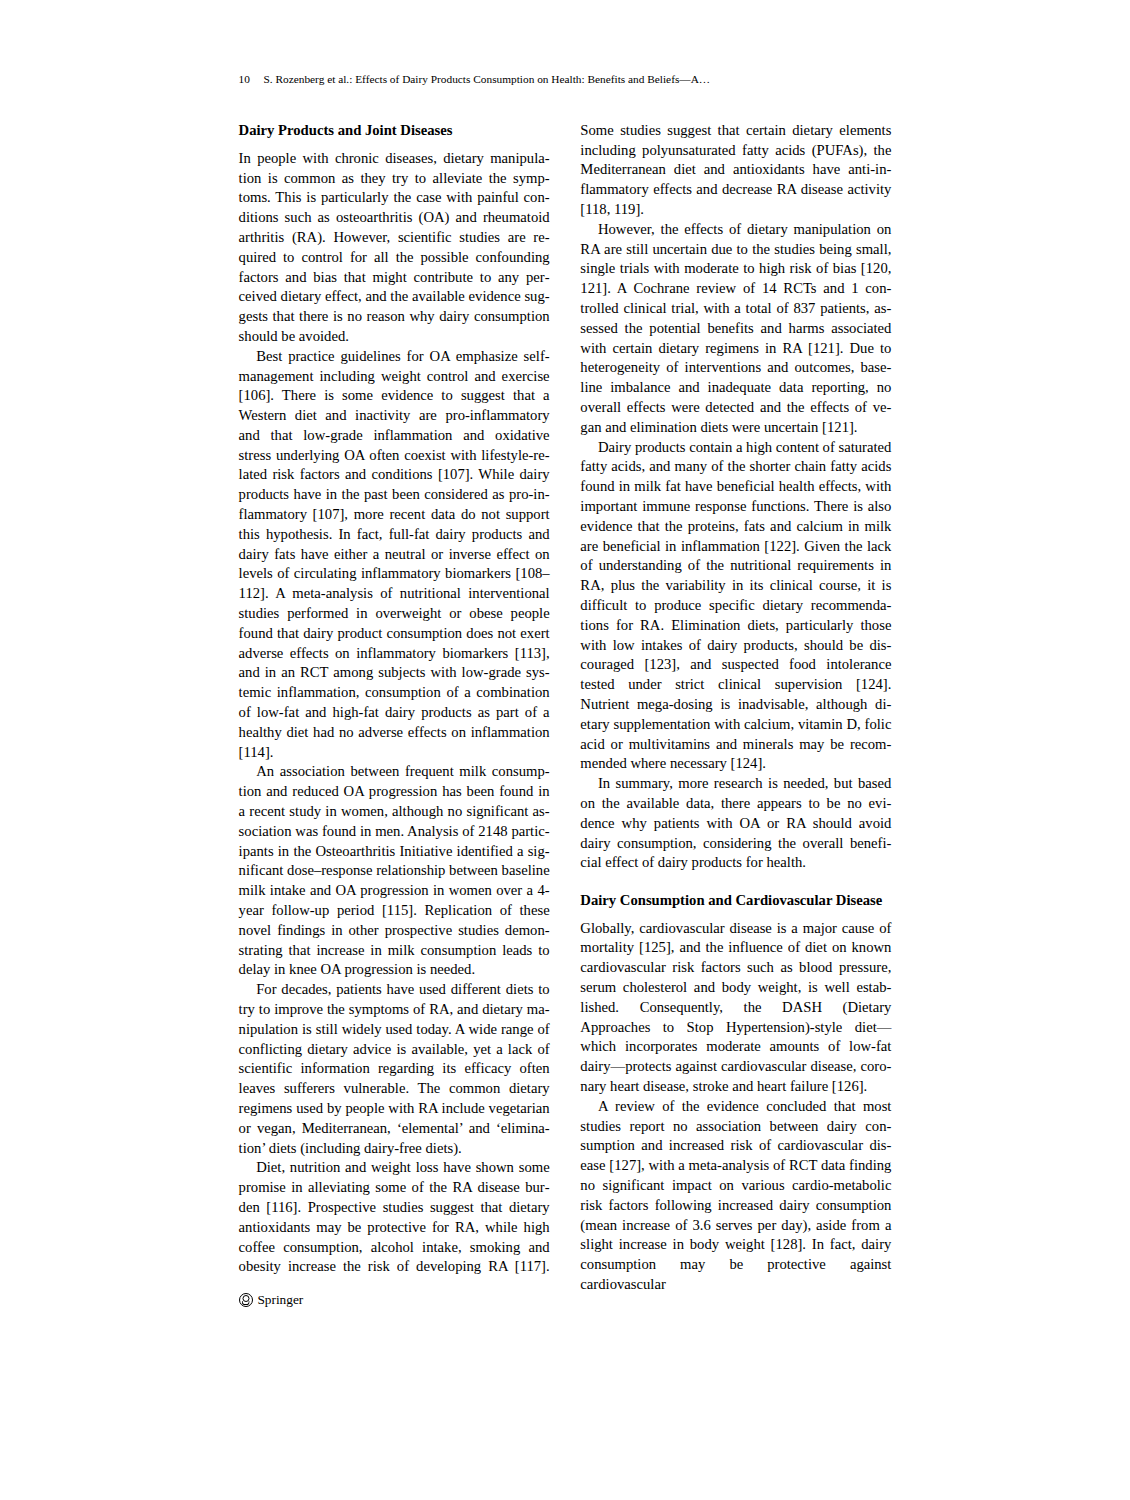10 S. Rozenberg et al.: Effects of Dairy Products Consumption on Health: Benefits and Beliefs—A…
Dairy Products and Joint Diseases
In people with chronic diseases, dietary manipulation is common as they try to alleviate the symptoms. This is particularly the case with painful conditions such as osteoarthritis (OA) and rheumatoid arthritis (RA). However, scientific studies are required to control for all the possible confounding factors and bias that might contribute to any perceived dietary effect, and the available evidence suggests that there is no reason why dairy consumption should be avoided.
Best practice guidelines for OA emphasize self-management including weight control and exercise [106]. There is some evidence to suggest that a Western diet and inactivity are pro-inflammatory and that low-grade inflammation and oxidative stress underlying OA often coexist with lifestyle-related risk factors and conditions [107]. While dairy products have in the past been considered as pro-inflammatory [107], more recent data do not support this hypothesis. In fact, full-fat dairy products and dairy fats have either a neutral or inverse effect on levels of circulating inflammatory biomarkers [108–112]. A meta-analysis of nutritional interventional studies performed in overweight or obese people found that dairy product consumption does not exert adverse effects on inflammatory biomarkers [113], and in an RCT among subjects with low-grade systemic inflammation, consumption of a combination of low-fat and high-fat dairy products as part of a healthy diet had no adverse effects on inflammation [114].
An association between frequent milk consumption and reduced OA progression has been found in a recent study in women, although no significant association was found in men. Analysis of 2148 participants in the Osteoarthritis Initiative identified a significant dose–response relationship between baseline milk intake and OA progression in women over a 4-year follow-up period [115]. Replication of these novel findings in other prospective studies demonstrating that increase in milk consumption leads to delay in knee OA progression is needed.
For decades, patients have used different diets to try to improve the symptoms of RA, and dietary manipulation is still widely used today. A wide range of conflicting dietary advice is available, yet a lack of scientific information regarding its efficacy often leaves sufferers vulnerable. The common dietary regimens used by people with RA include vegetarian or vegan, Mediterranean, ‘elemental’ and ‘elimination’ diets (including dairy-free diets).
Diet, nutrition and weight loss have shown some promise in alleviating some of the RA disease burden [116]. Prospective studies suggest that dietary antioxidants may be protective for RA, while high coffee consumption, alcohol intake, smoking and obesity increase the risk of developing RA [117]. Some studies suggest that certain dietary elements including polyunsaturated fatty acids (PUFAs), the Mediterranean diet and antioxidants have anti-inflammatory effects and decrease RA disease activity [118, 119].
However, the effects of dietary manipulation on RA are still uncertain due to the studies being small, single trials with moderate to high risk of bias [120, 121]. A Cochrane review of 14 RCTs and 1 controlled clinical trial, with a total of 837 patients, assessed the potential benefits and harms associated with certain dietary regimens in RA [121]. Due to heterogeneity of interventions and outcomes, baseline imbalance and inadequate data reporting, no overall effects were detected and the effects of vegan and elimination diets were uncertain [121].
Dairy products contain a high content of saturated fatty acids, and many of the shorter chain fatty acids found in milk fat have beneficial health effects, with important immune response functions. There is also evidence that the proteins, fats and calcium in milk are beneficial in inflammation [122]. Given the lack of understanding of the nutritional requirements in RA, plus the variability in its clinical course, it is difficult to produce specific dietary recommendations for RA. Elimination diets, particularly those with low intakes of dairy products, should be discouraged [123], and suspected food intolerance tested under strict clinical supervision [124]. Nutrient mega-dosing is inadvisable, although dietary supplementation with calcium, vitamin D, folic acid or multivitamins and minerals may be recommended where necessary [124].
In summary, more research is needed, but based on the available data, there appears to be no evidence why patients with OA or RA should avoid dairy consumption, considering the overall beneficial effect of dairy products for health.
Dairy Consumption and Cardiovascular Disease
Globally, cardiovascular disease is a major cause of mortality [125], and the influence of diet on known cardiovascular risk factors such as blood pressure, serum cholesterol and body weight, is well established. Consequently, the DASH (Dietary Approaches to Stop Hypertension)-style diet—which incorporates moderate amounts of low-fat dairy—protects against cardiovascular disease, coronary heart disease, stroke and heart failure [126].
A review of the evidence concluded that most studies report no association between dairy consumption and increased risk of cardiovascular disease [127], with a meta-analysis of RCT data finding no significant impact on various cardio-metabolic risk factors following increased dairy consumption (mean increase of 3.6 serves per day), aside from a slight increase in body weight [128]. In fact, dairy consumption may be protective against cardiovascular
Springer